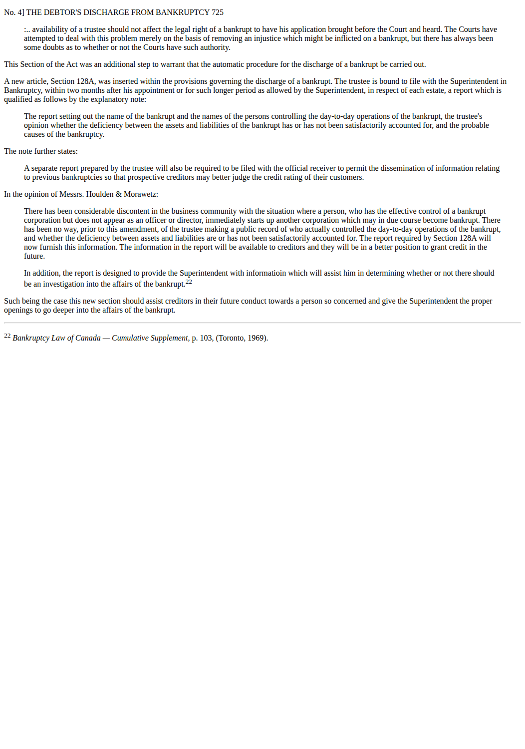No. 4] THE DEBTOR'S DISCHARGE FROM BANKRUPTCY 725
:.. availability of a trustee should not affect the legal right of a bankrupt to have his application brought before the Court and heard. The Courts have attempted to deal with this problem merely on the basis of removing an injustice which might be inflicted on a bankrupt, but there has always been some doubts as to whether or not the Courts have such authority.
This Section of the Act was an additional step to warrant that the automatic procedure for the discharge of a bankrupt be carried out.
A new article, Section 128A, was inserted within the provisions governing the discharge of a bankrupt. The trustee is bound to file with the Superintendent in Bankruptcy, within two months after his appointment or for such longer period as allowed by the Superintendent, in respect of each estate, a report which is qualified as follows by the explanatory note:
The report setting out the name of the bankrupt and the names of the persons controlling the day-to-day operations of the bankrupt, the trustee's opinion whether the deficiency between the assets and liabilities of the bankrupt has or has not been satisfactorily accounted for, and the probable causes of the bankruptcy.
The note further states:
A separate report prepared by the trustee will also be required to be filed with the official receiver to permit the dissemination of information relating to previous bankruptcies so that prospective creditors may better judge the credit rating of their customers.
In the opinion of Messrs. Houlden & Morawetz:
There has been considerable discontent in the business community with the situation where a person, who has the effective control of a bankrupt corporation but does not appear as an officer or director, immediately starts up another corporation which may in due course become bankrupt. There has been no way, prior to this amendment, of the trustee making a public record of who actually controlled the day-to-day operations of the bankrupt, and whether the deficiency between assets and liabilities are or has not been satisfactorily accounted for. The report required by Section 128A will now furnish this information. The information in the report will be available to creditors and they will be in a better position to grant credit in the future.
In addition, the report is designed to provide the Superintendent with informatioin which will assist him in determining whether or not there should be an investigation into the affairs of the bankrupt.22
Such being the case this new section should assist creditors in their future conduct towards a person so concerned and give the Superintendent the proper openings to go deeper into the affairs of the bankrupt.
22 Bankruptcy Law of Canada — Cumulative Supplement, p. 103, (Toronto, 1969).